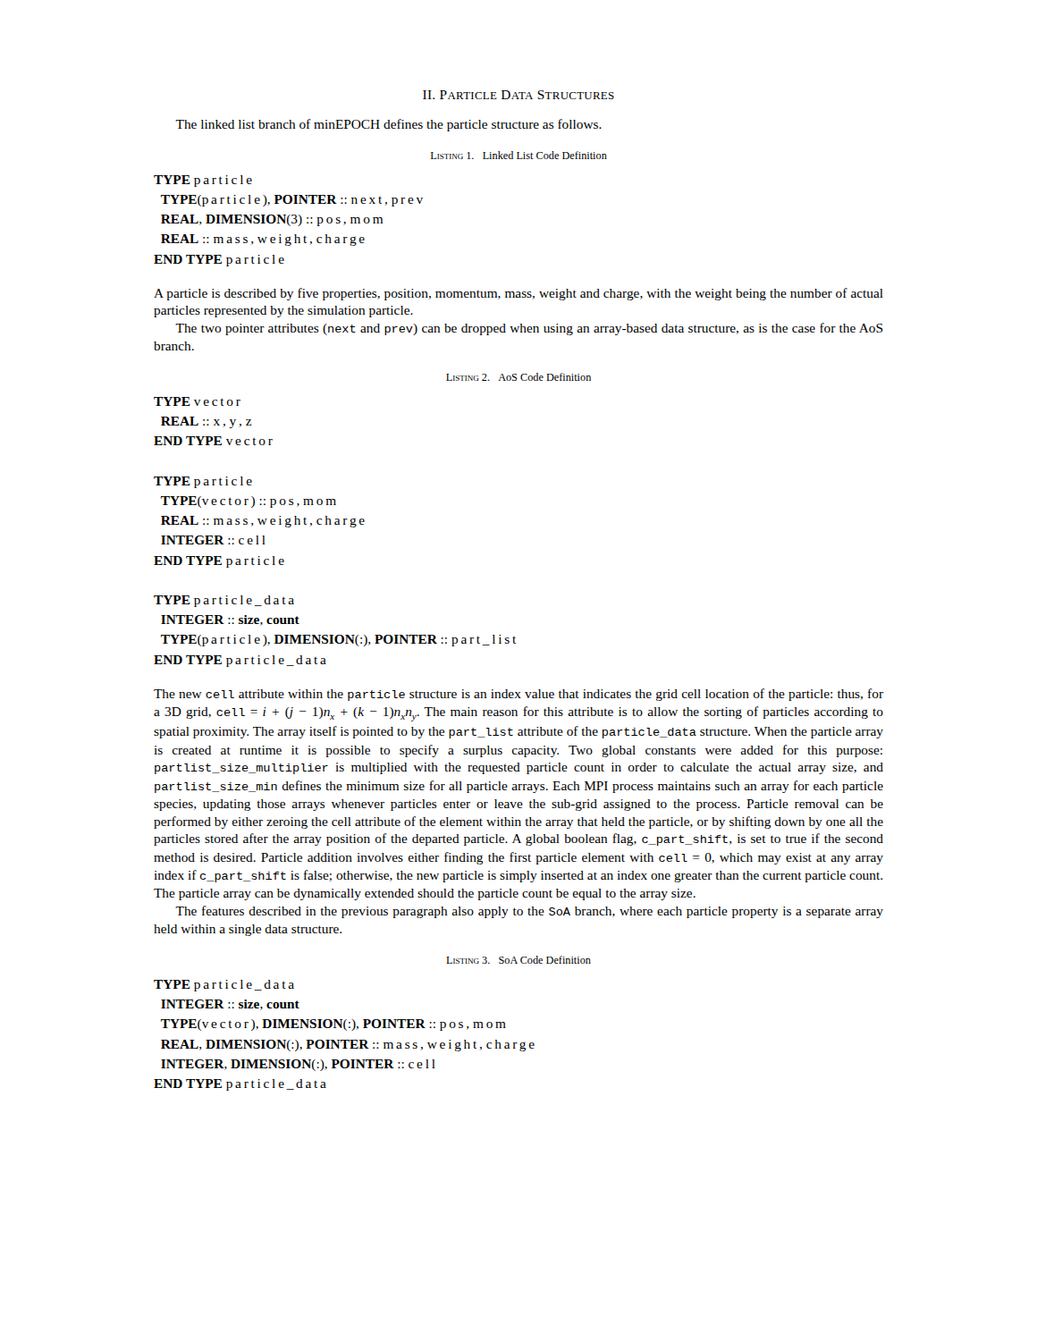II. PARTICLE DATA STRUCTURES
The linked list branch of minEPOCH defines the particle structure as follows.
Listing 1. Linked List Code Definition
TYPE particle
  TYPE(particle), POINTER :: next, prev
  REAL, DIMENSION(3) :: pos, mom
  REAL :: mass, weight, charge
END TYPE particle
A particle is described by five properties, position, momentum, mass, weight and charge, with the weight being the number of actual particles represented by the simulation particle.
The two pointer attributes (next and prev) can be dropped when using an array-based data structure, as is the case for the AoS branch.
Listing 2. AoS Code Definition
TYPE vector
  REAL :: x, y, z
END TYPE vector

TYPE particle
  TYPE(vector) :: pos, mom
  REAL :: mass, weight, charge
  INTEGER :: cell
END TYPE particle

TYPE particle_data
  INTEGER :: size, count
  TYPE(particle), DIMENSION(:), POINTER :: part_list
END TYPE particle_data
The new cell attribute within the particle structure is an index value that indicates the grid cell location of the particle: thus, for a 3D grid, cell = i + (j − 1)nx + (k − 1)nxny. The main reason for this attribute is to allow the sorting of particles according to spatial proximity. The array itself is pointed to by the part_list attribute of the particle_data structure. When the particle array is created at runtime it is possible to specify a surplus capacity. Two global constants were added for this purpose: partlist_size_multiplier is multiplied with the requested particle count in order to calculate the actual array size, and partlist_size_min defines the minimum size for all particle arrays. Each MPI process maintains such an array for each particle species, updating those arrays whenever particles enter or leave the sub-grid assigned to the process. Particle removal can be performed by either zeroing the cell attribute of the element within the array that held the particle, or by shifting down by one all the particles stored after the array position of the departed particle. A global boolean flag, c_part_shift, is set to true if the second method is desired. Particle addition involves either finding the first particle element with cell = 0, which may exist at any array index if c_part_shift is false; otherwise, the new particle is simply inserted at an index one greater than the current particle count. The particle array can be dynamically extended should the particle count be equal to the array size.
The features described in the previous paragraph also apply to the SoA branch, where each particle property is a separate array held within a single data structure.
Listing 3. SoA Code Definition
TYPE particle_data
  INTEGER :: size, count
  TYPE(vector), DIMENSION(:), POINTER :: pos, mom
  REAL, DIMENSION(:), POINTER :: mass, weight, charge
  INTEGER, DIMENSION(:), POINTER :: cell
END TYPE particle_data